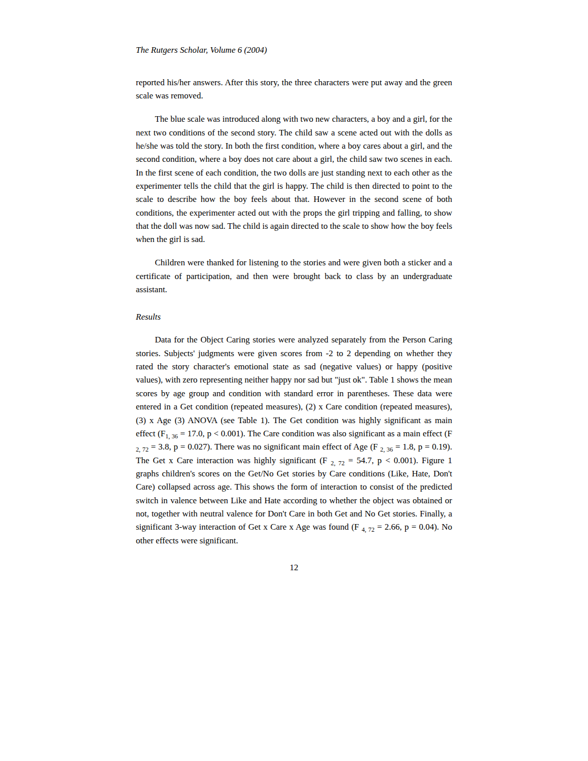The Rutgers Scholar, Volume 6 (2004)
reported his/her answers. After this story, the three characters were put away and the green scale was removed.
The blue scale was introduced along with two new characters, a boy and a girl, for the next two conditions of the second story. The child saw a scene acted out with the dolls as he/she was told the story. In both the first condition, where a boy cares about a girl, and the second condition, where a boy does not care about a girl, the child saw two scenes in each. In the first scene of each condition, the two dolls are just standing next to each other as the experimenter tells the child that the girl is happy. The child is then directed to point to the scale to describe how the boy feels about that. However in the second scene of both conditions, the experimenter acted out with the props the girl tripping and falling, to show that the doll was now sad. The child is again directed to the scale to show how the boy feels when the girl is sad.
Children were thanked for listening to the stories and were given both a sticker and a certificate of participation, and then were brought back to class by an undergraduate assistant.
Results
Data for the Object Caring stories were analyzed separately from the Person Caring stories. Subjects' judgments were given scores from -2 to 2 depending on whether they rated the story character's emotional state as sad (negative values) or happy (positive values), with zero representing neither happy nor sad but "just ok". Table 1 shows the mean scores by age group and condition with standard error in parentheses. These data were entered in a Get condition (repeated measures), (2) x Care condition (repeated measures), (3) x Age (3) ANOVA (see Table 1). The Get condition was highly significant as main effect (F1, 36 = 17.0, p < 0.001). The Care condition was also significant as a main effect (F 2, 72 = 3.8, p = 0.027). There was no significant main effect of Age (F 2, 36 = 1.8, p = 0.19). The Get x Care interaction was highly significant (F 2, 72 = 54.7, p < 0.001). Figure 1 graphs children's scores on the Get/No Get stories by Care conditions (Like, Hate, Don't Care) collapsed across age. This shows the form of interaction to consist of the predicted switch in valence between Like and Hate according to whether the object was obtained or not, together with neutral valence for Don't Care in both Get and No Get stories. Finally, a significant 3-way interaction of Get x Care x Age was found (F 4, 72 = 2.66, p = 0.04). No other effects were significant.
12